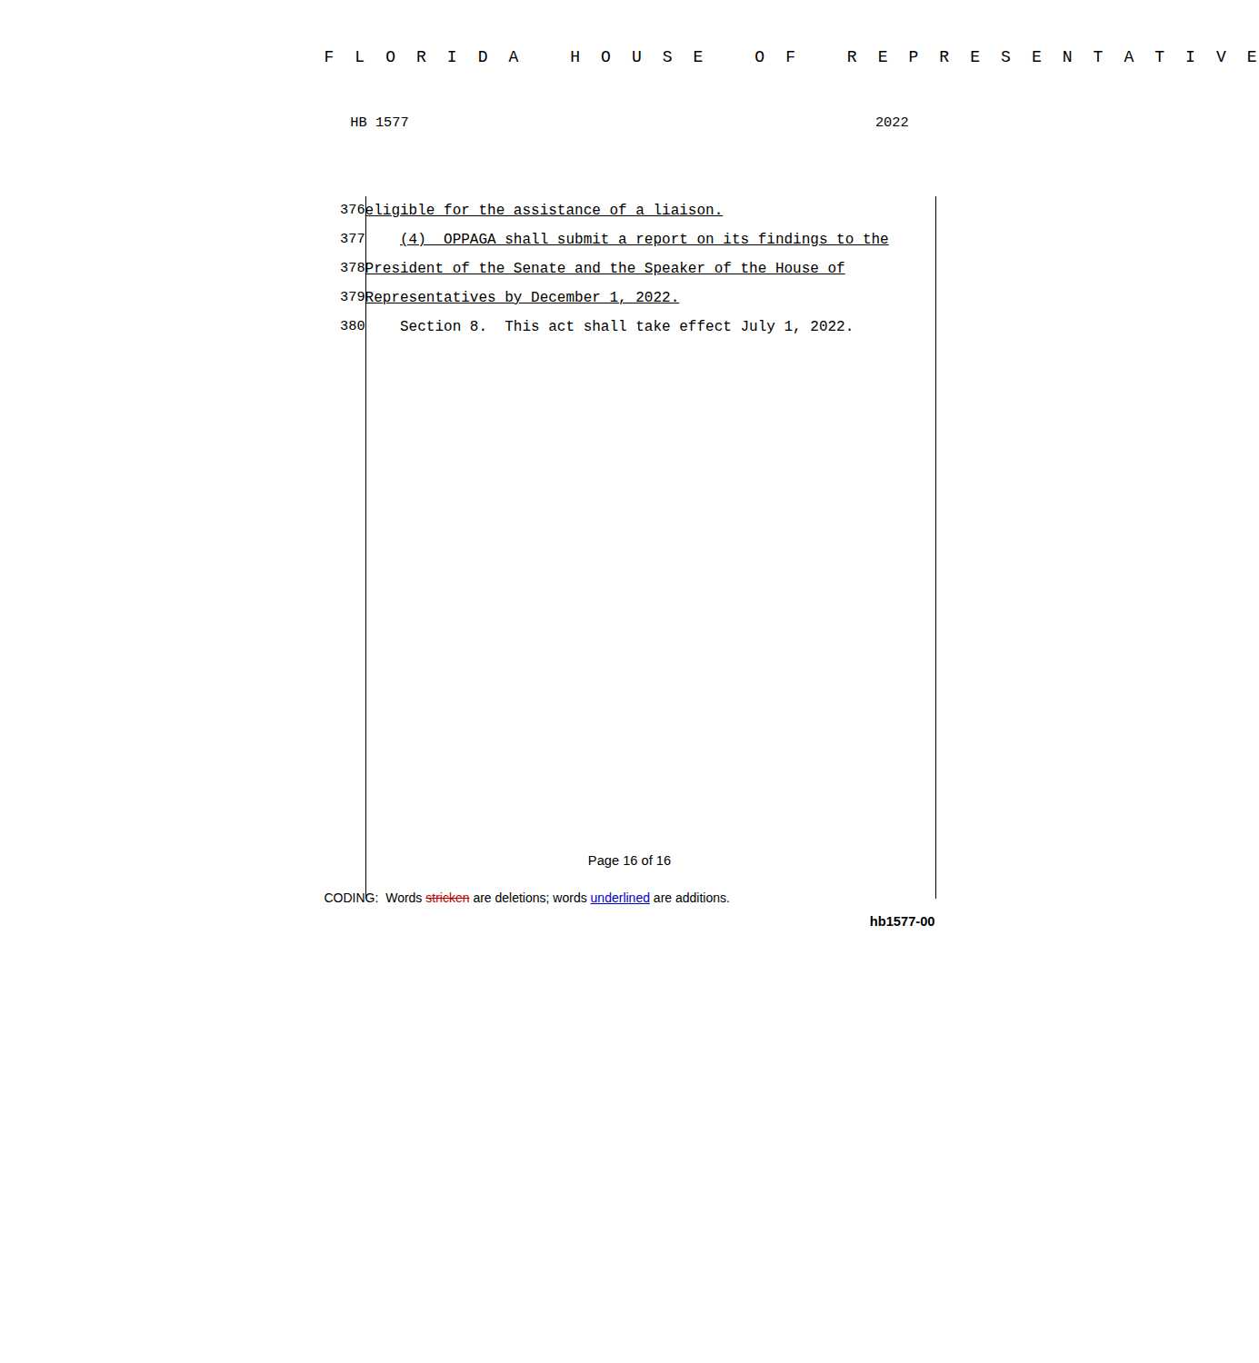F L O R I D A H O U S E O F R E P R E S E N T A T I V E S
HB 1577 2022
| 376 | eligible for the assistance of a liaison. |
| 377 | (4) OPPAGA shall submit a report on its findings to the |
| 378 | President of the Senate and the Speaker of the House of |
| 379 | Representatives by December 1, 2022. |
| 380 | Section 8. This act shall take effect July 1, 2022. |
Page 16 of 16
CODING: Words stricken are deletions; words underlined are additions.
hb1577-00